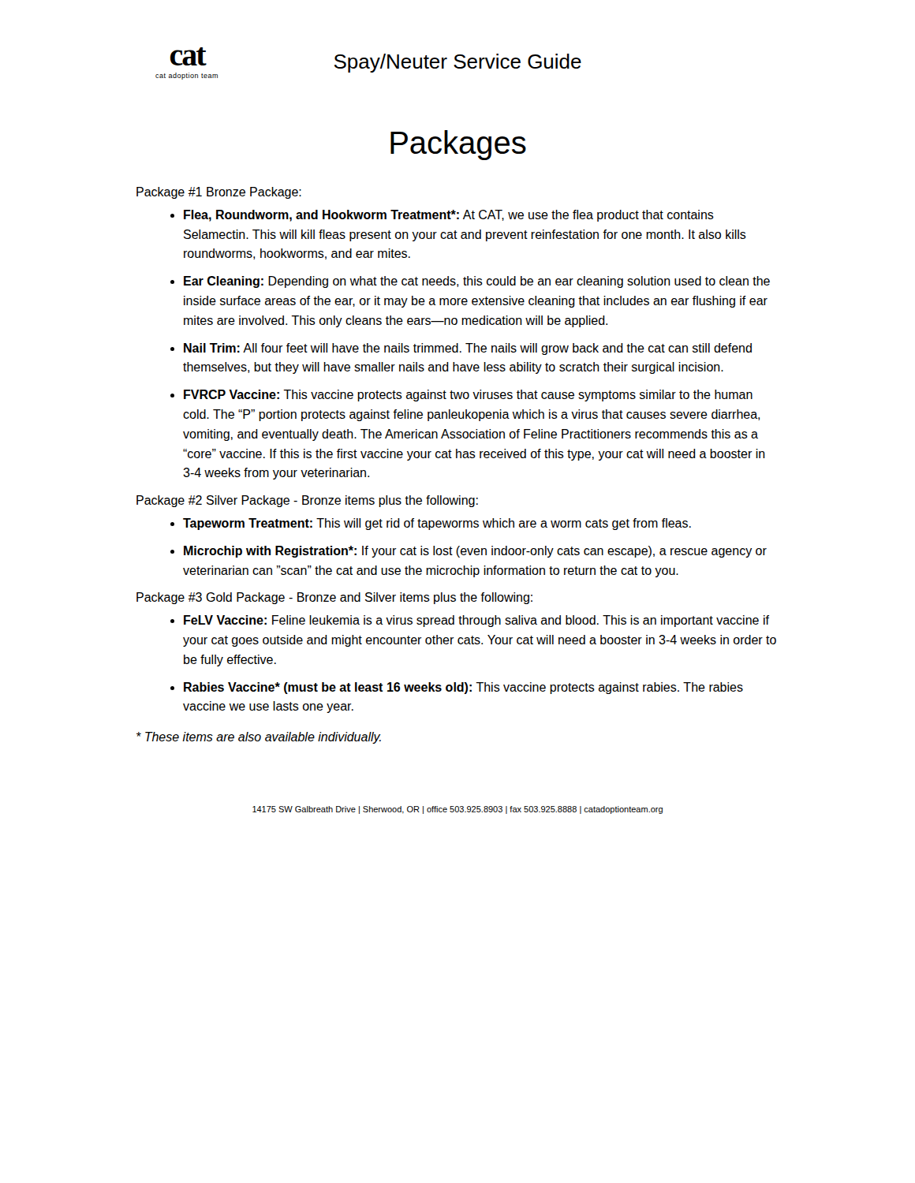cat cat adoption team
Spay/Neuter Service Guide
Packages
Package #1 Bronze Package:
Flea, Roundworm, and Hookworm Treatment*: At CAT, we use the flea product that contains Selamectin. This will kill fleas present on your cat and prevent reinfestation for one month. It also kills roundworms, hookworms, and ear mites.
Ear Cleaning: Depending on what the cat needs, this could be an ear cleaning solution used to clean the inside surface areas of the ear, or it may be a more extensive cleaning that includes an ear flushing if ear mites are involved. This only cleans the ears—no medication will be applied.
Nail Trim: All four feet will have the nails trimmed. The nails will grow back and the cat can still defend themselves, but they will have smaller nails and have less ability to scratch their surgical incision.
FVRCP Vaccine: This vaccine protects against two viruses that cause symptoms similar to the human cold. The “P” portion protects against feline panleukopenia which is a virus that causes severe diarrhea, vomiting, and eventually death. The American Association of Feline Practitioners recommends this as a “core” vaccine. If this is the first vaccine your cat has received of this type, your cat will need a booster in 3-4 weeks from your veterinarian.
Package #2 Silver Package - Bronze items plus the following:
Tapeworm Treatment: This will get rid of tapeworms which are a worm cats get from fleas.
Microchip with Registration*: If your cat is lost (even indoor-only cats can escape), a rescue agency or veterinarian can ”scan” the cat and use the microchip information to return the cat to you.
Package #3 Gold Package - Bronze and Silver items plus the following:
FeLV Vaccine: Feline leukemia is a virus spread through saliva and blood. This is an important vaccine if your cat goes outside and might encounter other cats. Your cat will need a booster in 3-4 weeks in order to be fully effective.
Rabies Vaccine* (must be at least 16 weeks old): This vaccine protects against rabies. The rabies vaccine we use lasts one year.
* These items are also available individually.
14175 SW Galbreath Drive | Sherwood, OR | office 503.925.8903 | fax 503.925.8888 | catadoptionteam.org